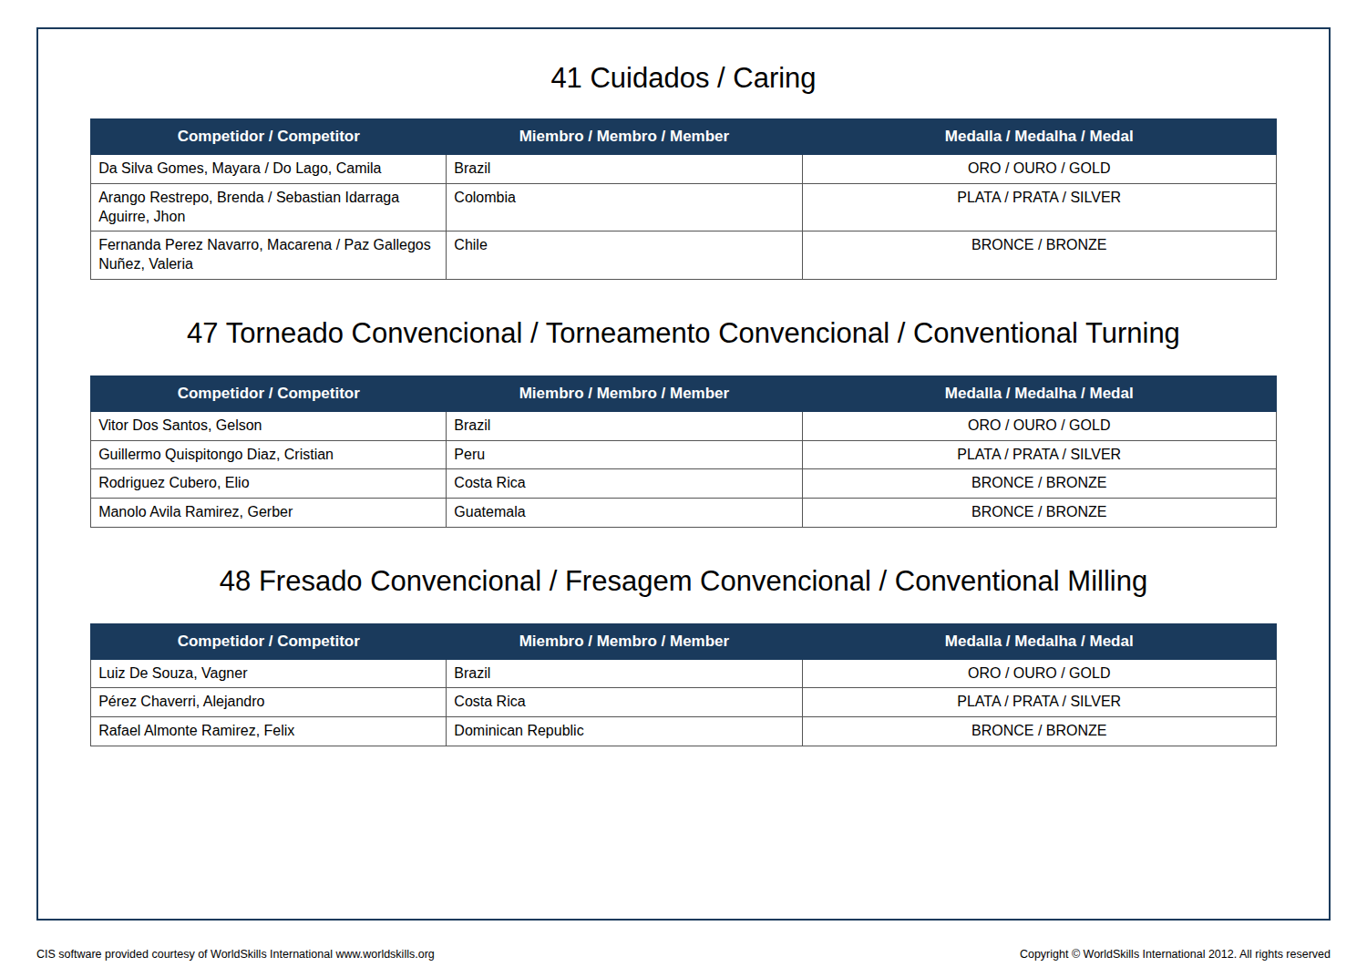41 Cuidados / Caring
| Competidor / Competitor | Miembro / Membro / Member | Medalla / Medalha / Medal |
| --- | --- | --- |
| Da Silva Gomes, Mayara / Do Lago, Camila | Brazil | ORO / OURO / GOLD |
| Arango Restrepo, Brenda / Sebastian Idarraga Aguirre, Jhon | Colombia | PLATA / PRATA / SILVER |
| Fernanda Perez Navarro, Macarena / Paz Gallegos Nuñez, Valeria | Chile | BRONCE / BRONZE |
47 Torneado Convencional / Torneamento Convencional / Conventional Turning
| Competidor / Competitor | Miembro / Membro / Member | Medalla / Medalha / Medal |
| --- | --- | --- |
| Vitor Dos Santos, Gelson | Brazil | ORO / OURO / GOLD |
| Guillermo Quispitongo Diaz, Cristian | Peru | PLATA / PRATA / SILVER |
| Rodriguez Cubero, Elio | Costa Rica | BRONCE / BRONZE |
| Manolo Avila Ramirez, Gerber | Guatemala | BRONCE / BRONZE |
48 Fresado Convencional / Fresagem Convencional / Conventional Milling
| Competidor / Competitor | Miembro / Membro / Member | Medalla / Medalha / Medal |
| --- | --- | --- |
| Luiz De Souza, Vagner | Brazil | ORO / OURO / GOLD |
| Pérez Chaverri, Alejandro | Costa Rica | PLATA / PRATA / SILVER |
| Rafael Almonte Ramirez, Felix | Dominican Republic | BRONCE / BRONZE |
CIS software provided courtesy of WorldSkills International www.worldskills.org Copyright © WorldSkills International 2012. All rights reserved